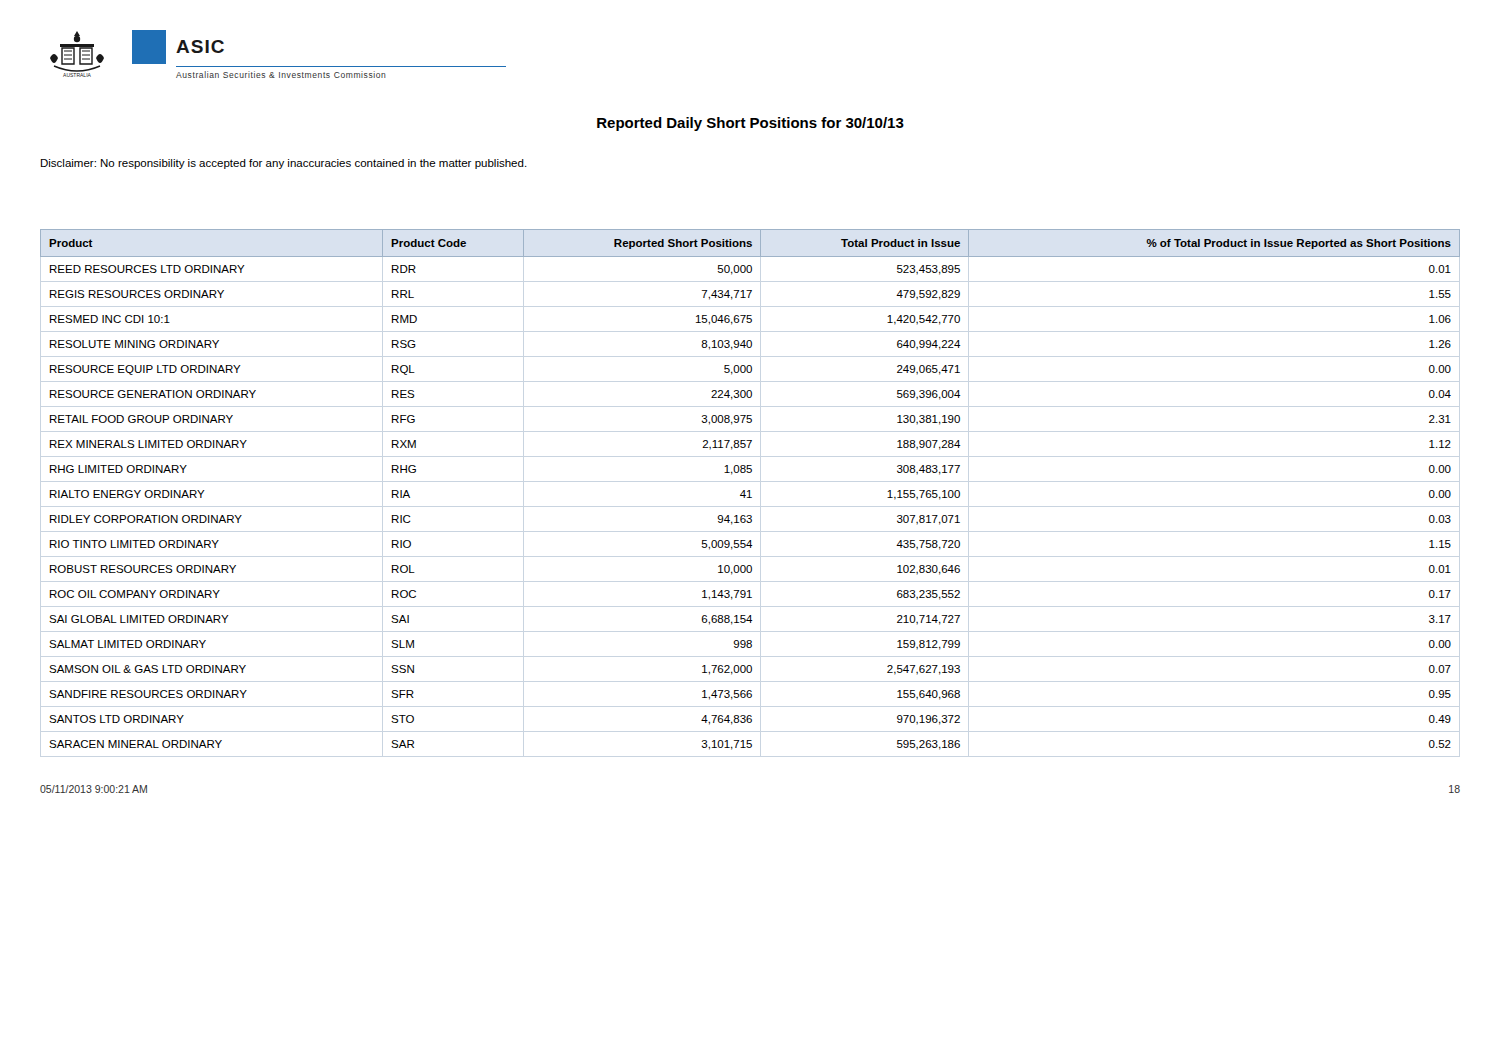AUSTRALIA
ASIC
Australian Securities & Investments Commission
Reported Daily Short Positions for 30/10/13
Disclaimer: No responsibility is accepted for any inaccuracies contained in the matter published.
| Product | Product Code | Reported Short Positions | Total Product in Issue | % of Total Product in Issue Reported as Short Positions |
| --- | --- | --- | --- | --- |
| REED RESOURCES LTD ORDINARY | RDR | 50,000 | 523,453,895 | 0.01 |
| REGIS RESOURCES ORDINARY | RRL | 7,434,717 | 479,592,829 | 1.55 |
| RESMED INC CDI 10:1 | RMD | 15,046,675 | 1,420,542,770 | 1.06 |
| RESOLUTE MINING ORDINARY | RSG | 8,103,940 | 640,994,224 | 1.26 |
| RESOURCE EQUIP LTD ORDINARY | RQL | 5,000 | 249,065,471 | 0.00 |
| RESOURCE GENERATION ORDINARY | RES | 224,300 | 569,396,004 | 0.04 |
| RETAIL FOOD GROUP ORDINARY | RFG | 3,008,975 | 130,381,190 | 2.31 |
| REX MINERALS LIMITED ORDINARY | RXM | 2,117,857 | 188,907,284 | 1.12 |
| RHG LIMITED ORDINARY | RHG | 1,085 | 308,483,177 | 0.00 |
| RIALTO ENERGY ORDINARY | RIA | 41 | 1,155,765,100 | 0.00 |
| RIDLEY CORPORATION ORDINARY | RIC | 94,163 | 307,817,071 | 0.03 |
| RIO TINTO LIMITED ORDINARY | RIO | 5,009,554 | 435,758,720 | 1.15 |
| ROBUST RESOURCES ORDINARY | ROL | 10,000 | 102,830,646 | 0.01 |
| ROC OIL COMPANY ORDINARY | ROC | 1,143,791 | 683,235,552 | 0.17 |
| SAI GLOBAL LIMITED ORDINARY | SAI | 6,688,154 | 210,714,727 | 3.17 |
| SALMAT LIMITED ORDINARY | SLM | 998 | 159,812,799 | 0.00 |
| SAMSON OIL & GAS LTD ORDINARY | SSN | 1,762,000 | 2,547,627,193 | 0.07 |
| SANDFIRE RESOURCES ORDINARY | SFR | 1,473,566 | 155,640,968 | 0.95 |
| SANTOS LTD ORDINARY | STO | 4,764,836 | 970,196,372 | 0.49 |
| SARACEN MINERAL ORDINARY | SAR | 3,101,715 | 595,263,186 | 0.52 |
05/11/2013 9:00:21 AM
18